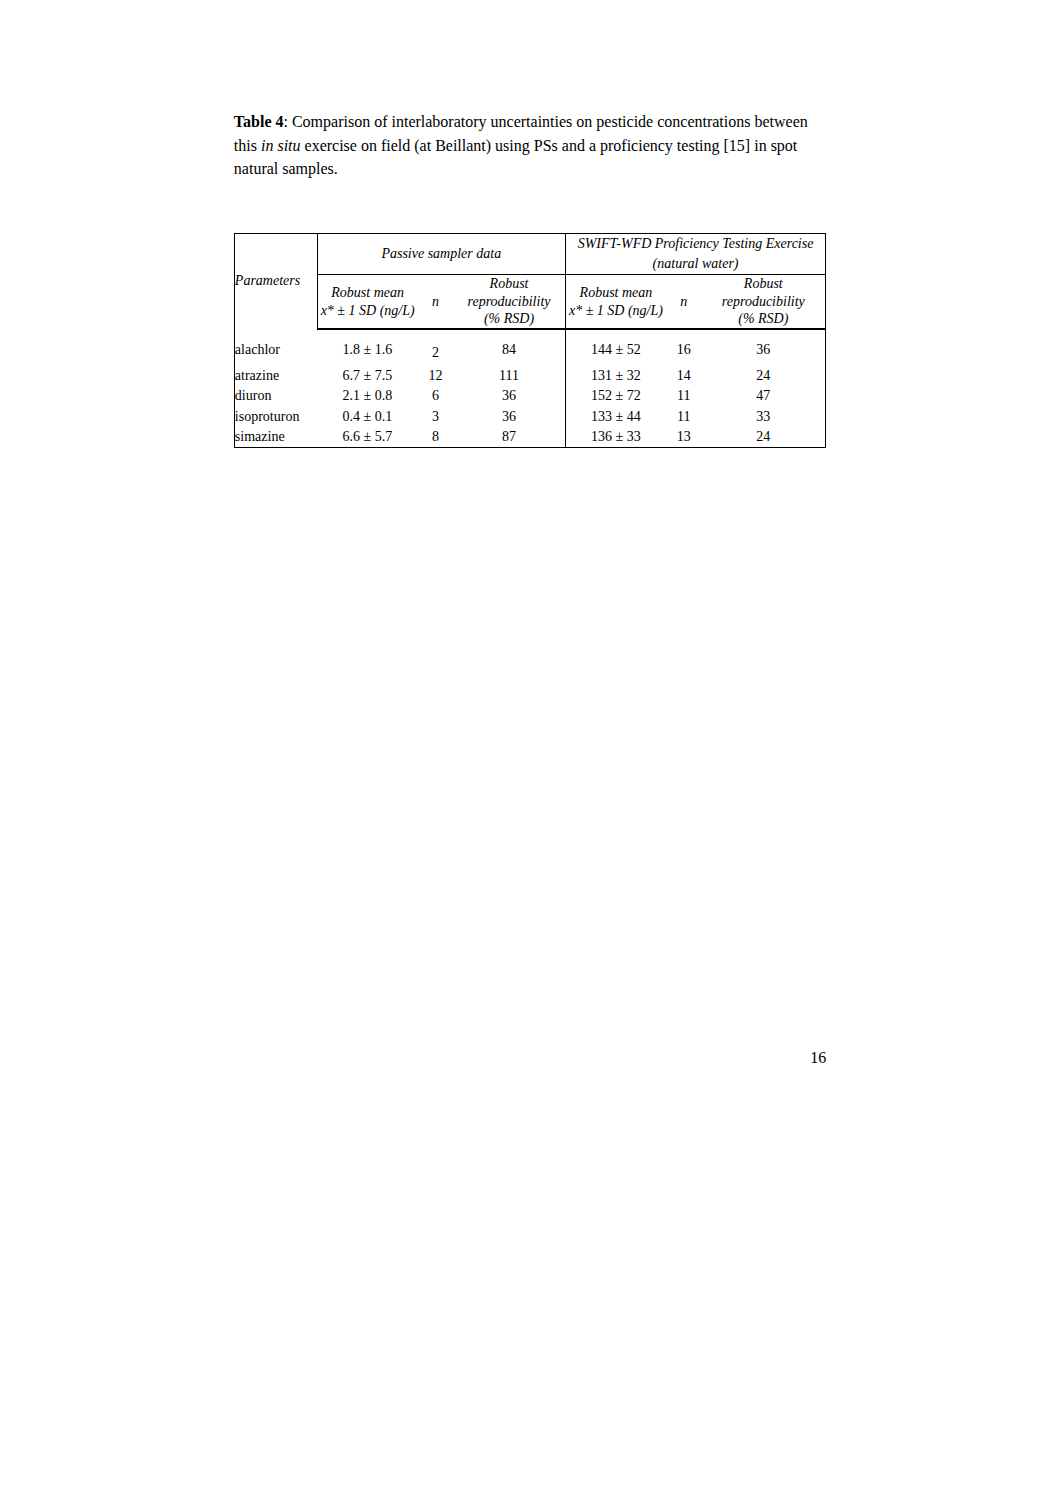Table 4: Comparison of interlaboratory uncertainties on pesticide concentrations between this in situ exercise on field (at Beillant) using PSs and a proficiency testing [15] in spot natural samples.
| Parameters | Passive sampler data | SWIFT-WFD Proficiency Testing Exercise (natural water) |
| --- | --- | --- |
| Robust mean x* ± 1 SD (ng/L) | n | Robust reproducibility (% RSD) | Robust mean x* ± 1 SD (ng/L) | n | Robust reproducibility (% RSD) |
| alachlor | 1.8 ± 1.6 | 2 | 84 | 144 ± 52 | 16 | 36 |
| atrazine | 6.7 ± 7.5 | 12 | 111 | 131 ± 32 | 14 | 24 |
| diuron | 2.1 ± 0.8 | 6 | 36 | 152 ± 72 | 11 | 47 |
| isoproturon | 0.4 ± 0.1 | 3 | 36 | 133 ± 44 | 11 | 33 |
| simazine | 6.6 ± 5.7 | 8 | 87 | 136 ± 33 | 13 | 24 |
16